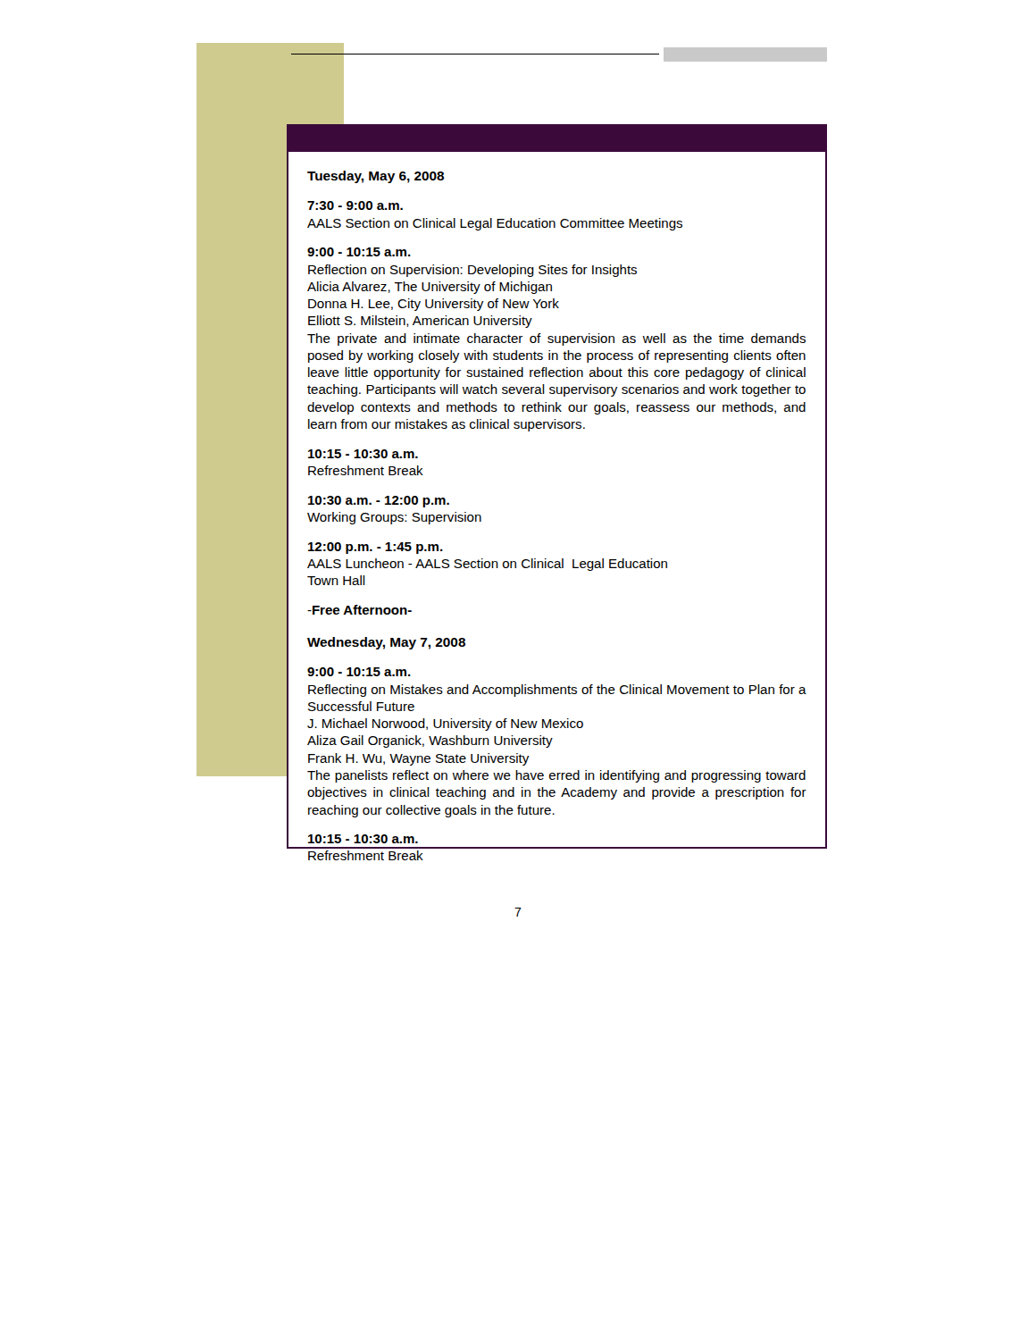Tuesday, May 6, 2008
7:30 - 9:00 a.m.
AALS Section on Clinical Legal Education Committee Meetings
9:00 - 10:15 a.m.
Reflection on Supervision: Developing Sites for Insights
Alicia Alvarez, The University of Michigan
Donna H. Lee, City University of New York
Elliott S. Milstein, American University
The private and intimate character of supervision as well as the time demands posed by working closely with students in the process of representing clients often leave little opportunity for sustained reflection about this core pedagogy of clinical teaching. Participants will watch several supervisory scenarios and work together to develop contexts and methods to rethink our goals, reassess our methods, and learn from our mistakes as clinical supervisors.
10:15 - 10:30 a.m.
Refreshment Break
10:30 a.m. - 12:00 p.m.
Working Groups: Supervision
12:00 p.m. - 1:45 p.m.
AALS Luncheon - AALS Section on Clinical Legal Education
Town Hall
-Free Afternoon-
Wednesday, May 7, 2008
9:00 - 10:15 a.m.
Reflecting on Mistakes and Accomplishments of the Clinical Movement to Plan for a Successful Future
J. Michael Norwood, University of New Mexico
Aliza Gail Organick, Washburn University
Frank H. Wu, Wayne State University
The panelists reflect on where we have erred in identifying and progressing toward objectives in clinical teaching and in the Academy and provide a prescription for reaching our collective goals in the future.
10:15 - 10:30 a.m.
Refreshment Break
7